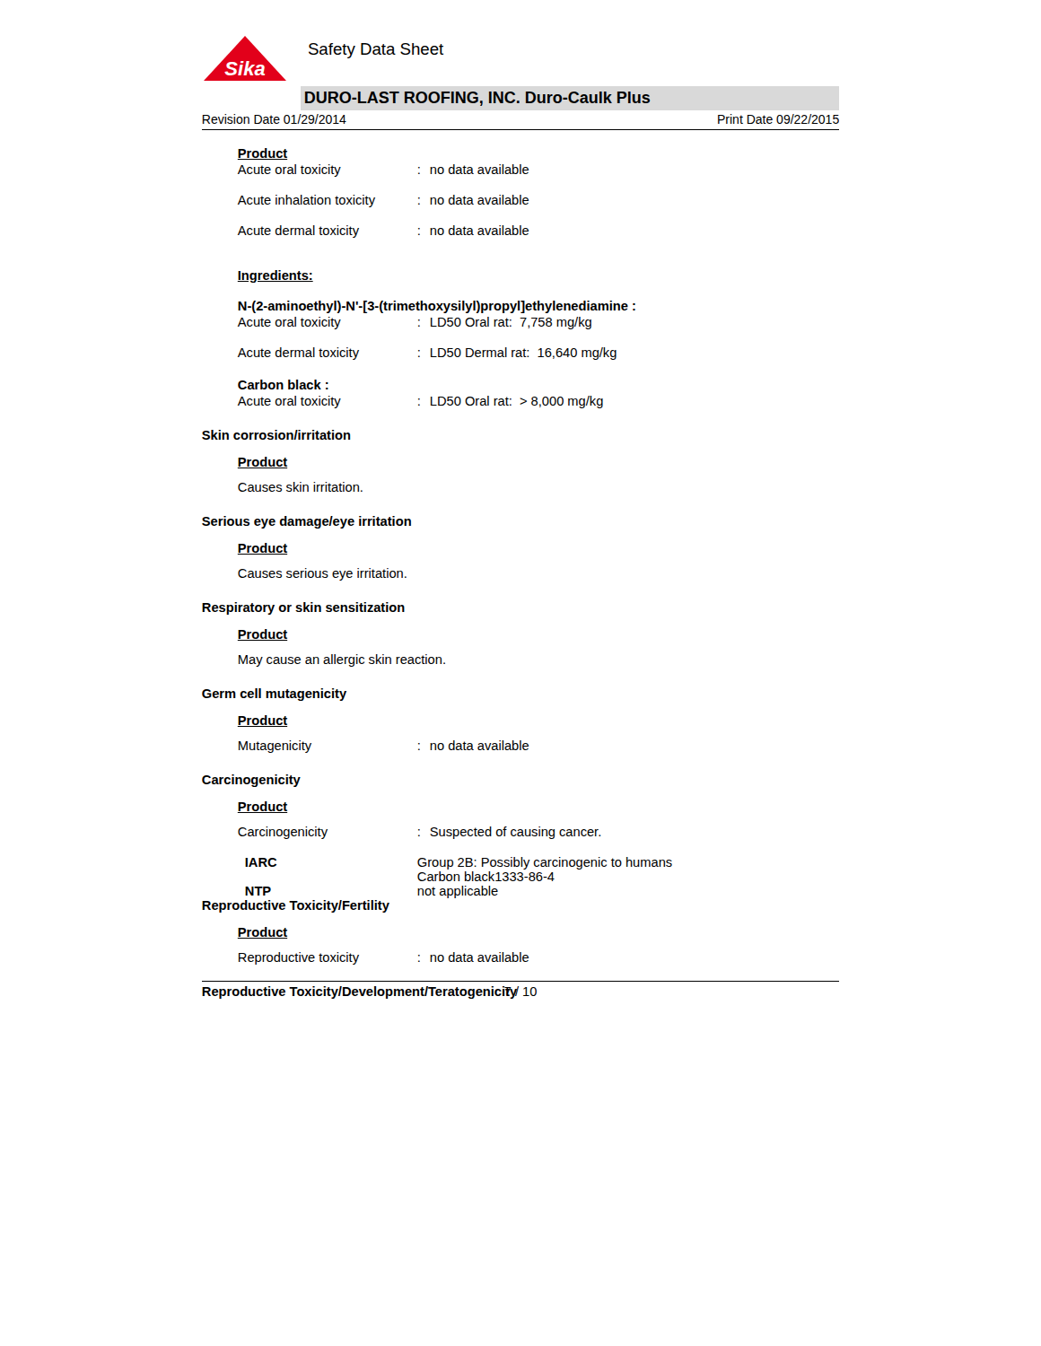Sika
Safety Data Sheet
DURO-LAST ROOFING, INC. Duro-Caulk Plus
Revision Date 01/29/2014 Print Date 09/22/2015
Product
| Acute oral toxicity | : | no data available |
| Acute inhalation toxicity | : | no data available |
| Acute dermal toxicity | : | no data available |
Ingredients:
N-(2-aminoethyl)-N'-[3-(trimethoxysilyl)propyl]ethylenediamine :
| Acute oral toxicity | : | LD50 Oral rat: 7,758 mg/kg |
| Acute dermal toxicity | : | LD50 Dermal rat: 16,640 mg/kg |
Carbon black :
| Acute oral toxicity | : | LD50 Oral rat: > 8,000 mg/kg |
Skin corrosion/irritation
Product
Causes skin irritation.
Serious eye damage/eye irritation
Product
Causes serious eye irritation.
Respiratory or skin sensitization
Product
May cause an allergic skin reaction.
Germ cell mutagenicity
Product
| Mutagenicity | : | no data available |
Carcinogenicity
Product
| Carcinogenicity | : | Suspected of causing cancer. |
| IARC | Group 2B: Possibly carcinogenic to humans |
| | Carbon black 1333-86-4 |
| NTP | not applicable |
Reproductive Toxicity/Fertility
Product
| Reproductive toxicity | : | no data available |
Reproductive Toxicity/Development/Teratogenicity
7 / 10